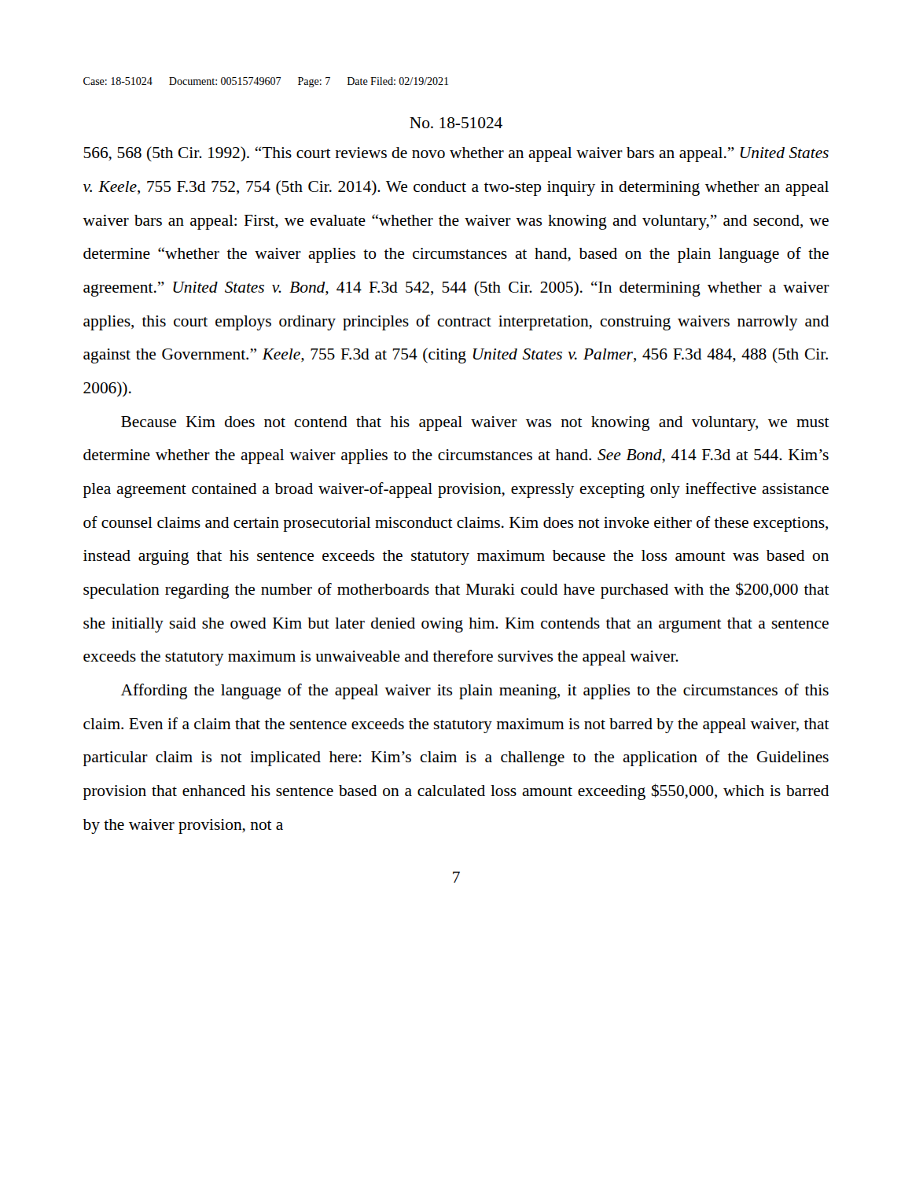Case: 18-51024 Document: 00515749607 Page: 7 Date Filed: 02/19/2021
No. 18-51024
566, 568 (5th Cir. 1992). “This court reviews de novo whether an appeal waiver bars an appeal.” United States v. Keele, 755 F.3d 752, 754 (5th Cir. 2014). We conduct a two-step inquiry in determining whether an appeal waiver bars an appeal: First, we evaluate “whether the waiver was knowing and voluntary,” and second, we determine “whether the waiver applies to the circumstances at hand, based on the plain language of the agreement.” United States v. Bond, 414 F.3d 542, 544 (5th Cir. 2005). “In determining whether a waiver applies, this court employs ordinary principles of contract interpretation, construing waivers narrowly and against the Government.” Keele, 755 F.3d at 754 (citing United States v. Palmer, 456 F.3d 484, 488 (5th Cir. 2006)).
Because Kim does not contend that his appeal waiver was not knowing and voluntary, we must determine whether the appeal waiver applies to the circumstances at hand. See Bond, 414 F.3d at 544. Kim’s plea agreement contained a broad waiver-of-appeal provision, expressly excepting only ineffective assistance of counsel claims and certain prosecutorial misconduct claims. Kim does not invoke either of these exceptions, instead arguing that his sentence exceeds the statutory maximum because the loss amount was based on speculation regarding the number of motherboards that Muraki could have purchased with the $200,000 that she initially said she owed Kim but later denied owing him. Kim contends that an argument that a sentence exceeds the statutory maximum is unwaiveable and therefore survives the appeal waiver.
Affording the language of the appeal waiver its plain meaning, it applies to the circumstances of this claim. Even if a claim that the sentence exceeds the statutory maximum is not barred by the appeal waiver, that particular claim is not implicated here: Kim’s claim is a challenge to the application of the Guidelines provision that enhanced his sentence based on a calculated loss amount exceeding $550,000, which is barred by the waiver provision, not a
7